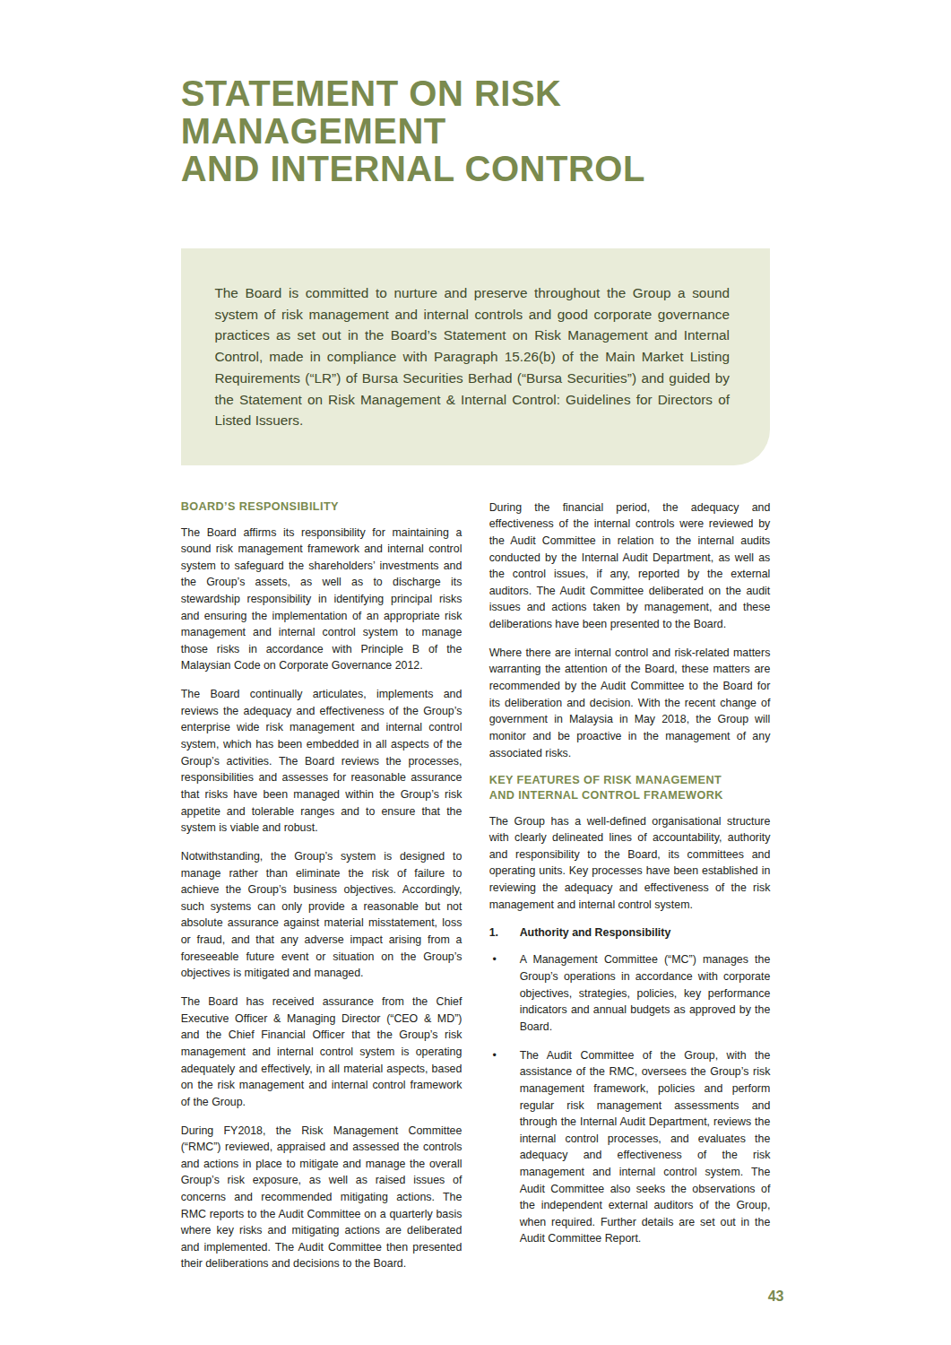Statement on Risk Management
and Internal Control
The Board is committed to nurture and preserve throughout the Group a sound system of risk management and internal controls and good corporate governance practices as set out in the Board’s Statement on Risk Management and Internal Control, made in compliance with Paragraph 15.26(b) of the Main Market Listing Requirements (“LR”) of Bursa Securities Berhad (“Bursa Securities”) and guided by the Statement on Risk Management & Internal Control: Guidelines for Directors of Listed Issuers.
Board’s Responsibility
The Board affirms its responsibility for maintaining a sound risk management framework and internal control system to safeguard the shareholders’ investments and the Group’s assets, as well as to discharge its stewardship responsibility in identifying principal risks and ensuring the implementation of an appropriate risk management and internal control system to manage those risks in accordance with Principle B of the Malaysian Code on Corporate Governance 2012.
The Board continually articulates, implements and reviews the adequacy and effectiveness of the Group’s enterprise wide risk management and internal control system, which has been embedded in all aspects of the Group’s activities. The Board reviews the processes, responsibilities and assesses for reasonable assurance that risks have been managed within the Group’s risk appetite and tolerable ranges and to ensure that the system is viable and robust.
Notwithstanding, the Group’s system is designed to manage rather than eliminate the risk of failure to achieve the Group’s business objectives. Accordingly, such systems can only provide a reasonable but not absolute assurance against material misstatement, loss or fraud, and that any adverse impact arising from a foreseeable future event or situation on the Group’s objectives is mitigated and managed.
The Board has received assurance from the Chief Executive Officer & Managing Director (“CEO & MD”) and the Chief Financial Officer that the Group’s risk management and internal control system is operating adequately and effectively, in all material aspects, based on the risk management and internal control framework of the Group.
During FY2018, the Risk Management Committee (“RMC”) reviewed, appraised and assessed the controls and actions in place to mitigate and manage the overall Group’s risk exposure, as well as raised issues of concerns and recommended mitigating actions. The RMC reports to the Audit Committee on a quarterly basis where key risks and mitigating actions are deliberated and implemented. The Audit Committee then presented their deliberations and decisions to the Board.
During the financial period, the adequacy and effectiveness of the internal controls were reviewed by the Audit Committee in relation to the internal audits conducted by the Internal Audit Department, as well as the control issues, if any, reported by the external auditors. The Audit Committee deliberated on the audit issues and actions taken by management, and these deliberations have been presented to the Board.
Where there are internal control and risk-related matters warranting the attention of the Board, these matters are recommended by the Audit Committee to the Board for its deliberation and decision. With the recent change of government in Malaysia in May 2018, the Group will monitor and be proactive in the management of any associated risks.
Key Features of Risk Management
and Internal Control Framework
The Group has a well-defined organisational structure with clearly delineated lines of accountability, authority and responsibility to the Board, its committees and operating units. Key processes have been established in reviewing the adequacy and effectiveness of the risk management and internal control system.
Authority and Responsibility
A Management Committee (“MC”) manages the Group’s operations in accordance with corporate objectives, strategies, policies, key performance indicators and annual budgets as approved by the Board.
The Audit Committee of the Group, with the assistance of the RMC, oversees the Group’s risk management framework, policies and perform regular risk management assessments and through the Internal Audit Department, reviews the internal control processes, and evaluates the adequacy and effectiveness of the risk management and internal control system. The Audit Committee also seeks the observations of the independent external auditors of the Group, when required. Further details are set out in the Audit Committee Report.
43